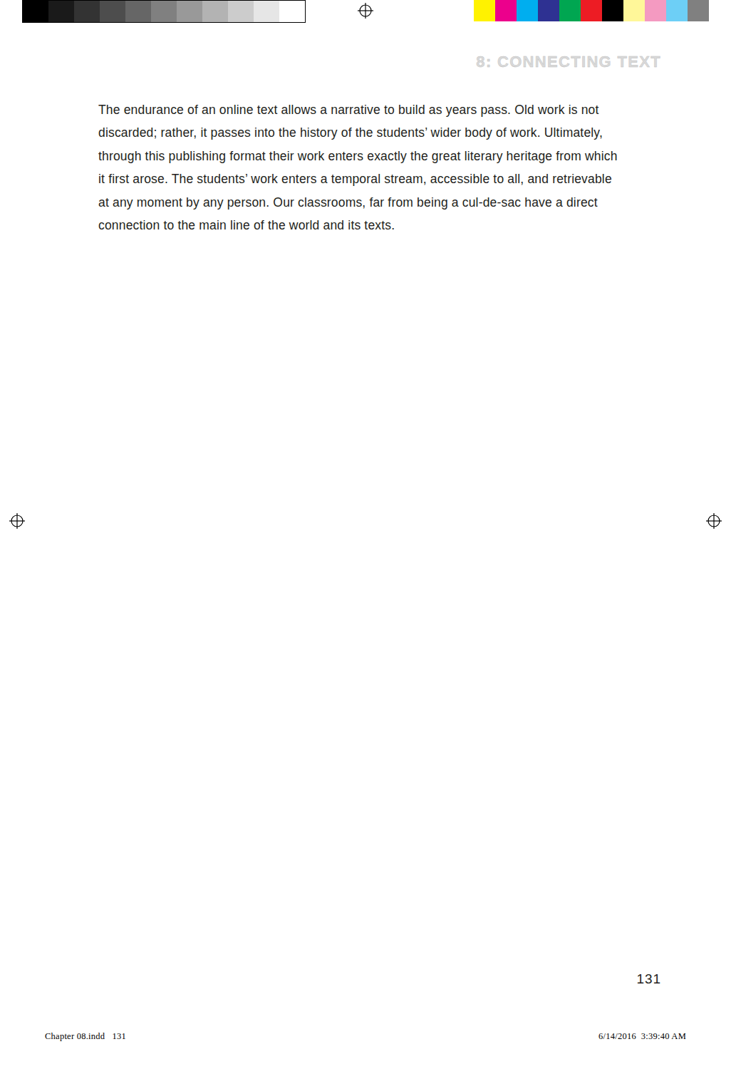8: Connecting Text
The endurance of an online text allows a narrative to build as years pass. Old work is not discarded; rather, it passes into the history of the students’ wider body of work. Ultimately, through this publishing format their work enters exactly the great literary heritage from which it first arose. The students’ work enters a temporal stream, accessible to all, and retrievable at any moment by any person. Our classrooms, far from being a cul-de-sac have a direct connection to the main line of the world and its texts.
131
Chapter 08.indd 131 6/14/2016 3:39:40 AM